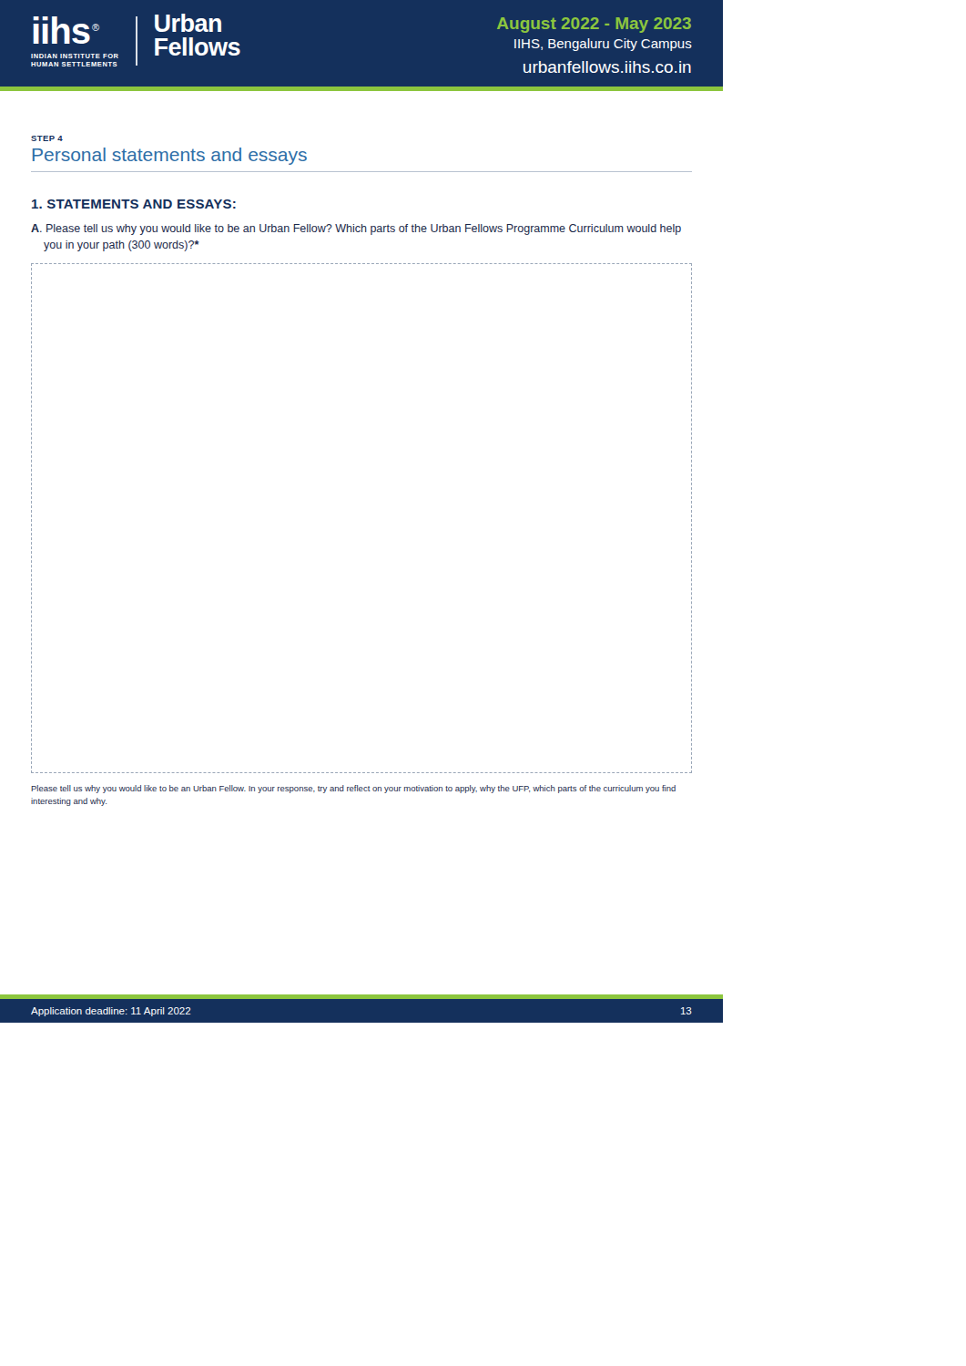iihs®
INDIAN INSTITUTE FOR
HUMAN SETTLEMENTS
Urban
Fellows
August 2022 - May 2023
IIHS, Bengaluru City Campus
urbanfellows.iihs.co.in
STEP 4
Personal statements and essays
1. STATEMENTS AND ESSAYS:
A. Please tell us why you would like to be an Urban Fellow? Which parts of the Urban Fellows Programme Curriculum would help you in your path (300 words)?*
Please tell us why you would like to be an Urban Fellow. In your response, try and reflect on your motivation to apply, why the UFP, which parts of the curriculum you find interesting and why.
Application deadline: 11 April 2022
13